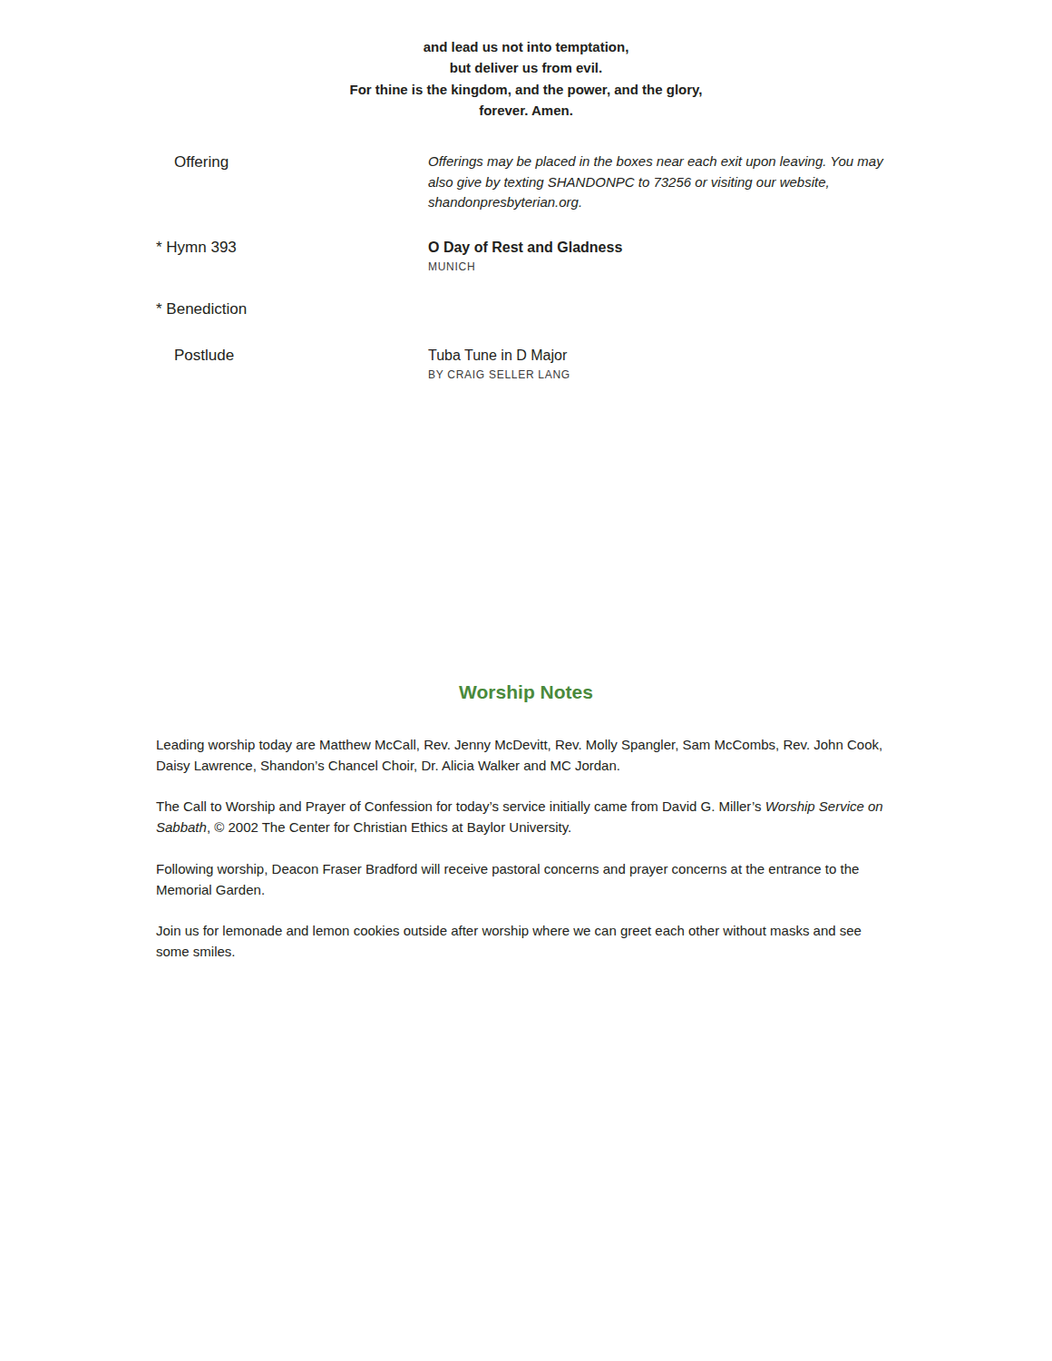and lead us not into temptation,
but deliver us from evil.
For thine is the kingdom, and the power, and the glory,
forever. Amen.
Offering
Offerings may be placed in the boxes near each exit upon leaving. You may also give by texting SHANDONPC to 73256 or visiting our website, shandonpresbyterian.org.
* Hymn 393
O Day of Rest and Gladness
Munich
* Benediction
Postlude
Tuba Tune in D Major
by Craig Seller Lang
Worship Notes
Leading worship today are Matthew McCall, Rev. Jenny McDevitt, Rev. Molly Spangler, Sam McCombs, Rev. John Cook, Daisy Lawrence, Shandon’s Chancel Choir, Dr. Alicia Walker and MC Jordan.
The Call to Worship and Prayer of Confession for today’s service initially came from David G. Miller’s Worship Service on Sabbath, © 2002 The Center for Christian Ethics at Baylor University.
Following worship, Deacon Fraser Bradford will receive pastoral concerns and prayer concerns at the entrance to the Memorial Garden.
Join us for lemonade and lemon cookies outside after worship where we can greet each other without masks and see some smiles.